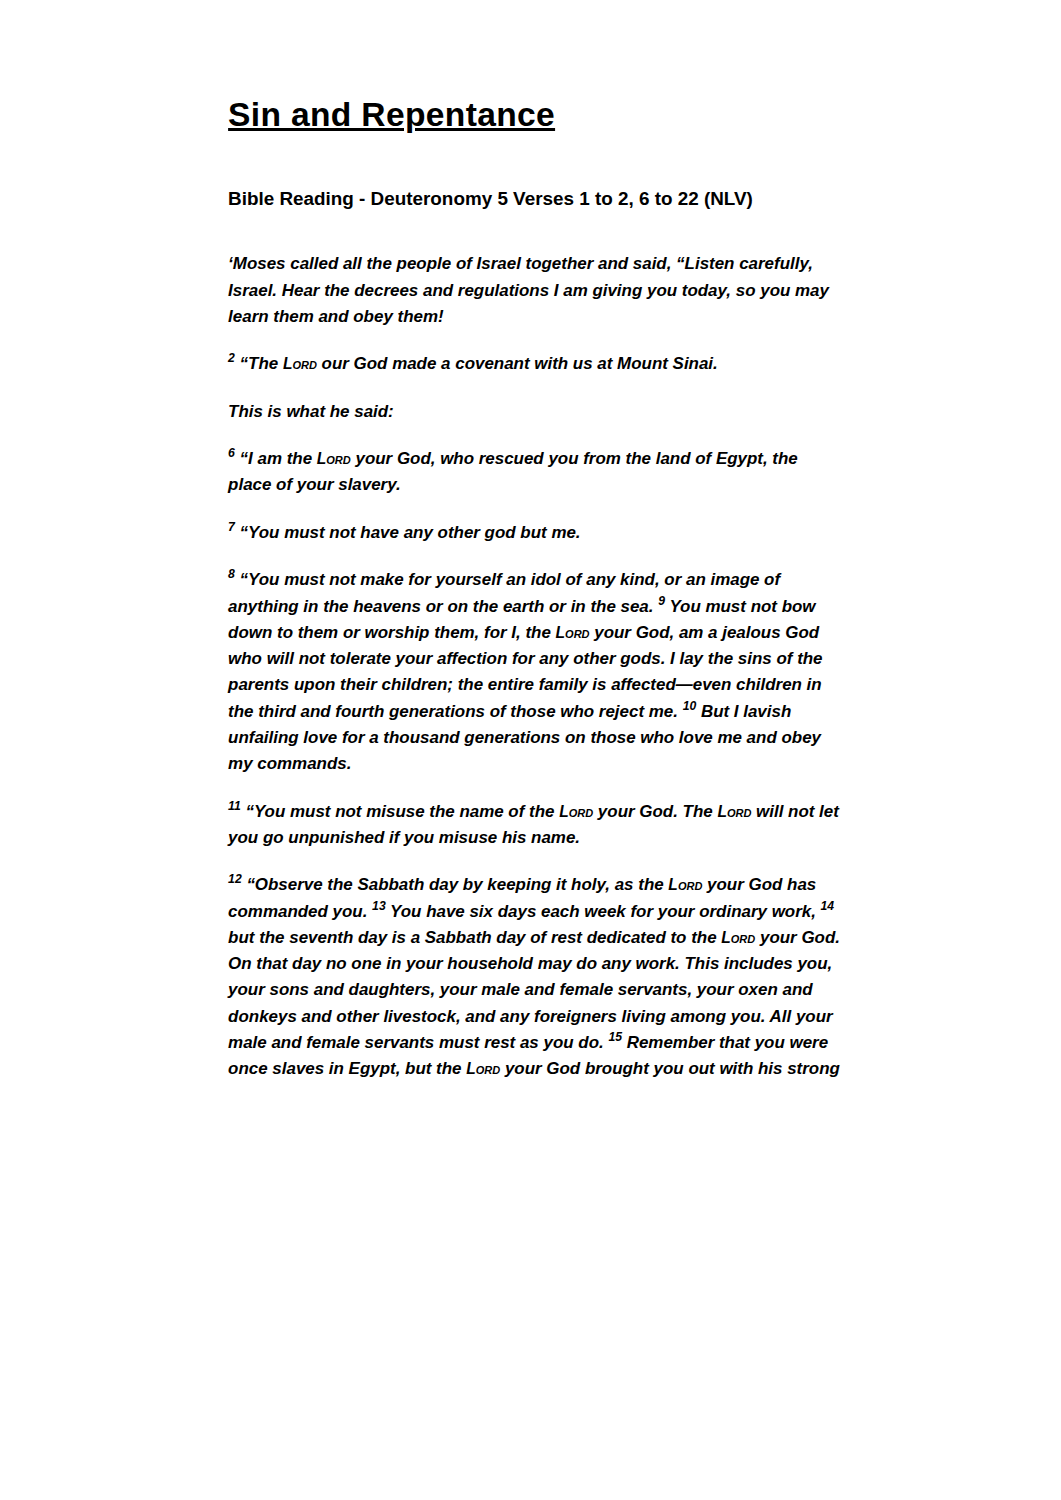Sin and Repentance
Bible Reading - Deuteronomy 5 Verses 1 to 2, 6 to 22 (NLV)
‘Moses called all the people of Israel together and said, “Listen carefully, Israel. Hear the decrees and regulations I am giving you today, so you may learn them and obey them!
2 “The Lord our God made a covenant with us at Mount Sinai.
This is what he said:
6 “I am the Lord your God, who rescued you from the land of Egypt, the place of your slavery.
7 “You must not have any other god but me.
8 “You must not make for yourself an idol of any kind, or an image of anything in the heavens or on the earth or in the sea. 9 You must not bow down to them or worship them, for I, the Lord your God, am a jealous God who will not tolerate your affection for any other gods. I lay the sins of the parents upon their children; the entire family is affected—even children in the third and fourth generations of those who reject me. 10 But I lavish unfailing love for a thousand generations on those who love me and obey my commands.
11 “You must not misuse the name of the Lord your God. The Lord will not let you go unpunished if you misuse his name.
12 “Observe the Sabbath day by keeping it holy, as the Lord your God has commanded you. 13 You have six days each week for your ordinary work, 14 but the seventh day is a Sabbath day of rest dedicated to the Lord your God. On that day no one in your household may do any work. This includes you, your sons and daughters, your male and female servants, your oxen and donkeys and other livestock, and any foreigners living among you. All your male and female servants must rest as you do. 15 Remember that you were once slaves in Egypt, but the Lord your God brought you out with his strong